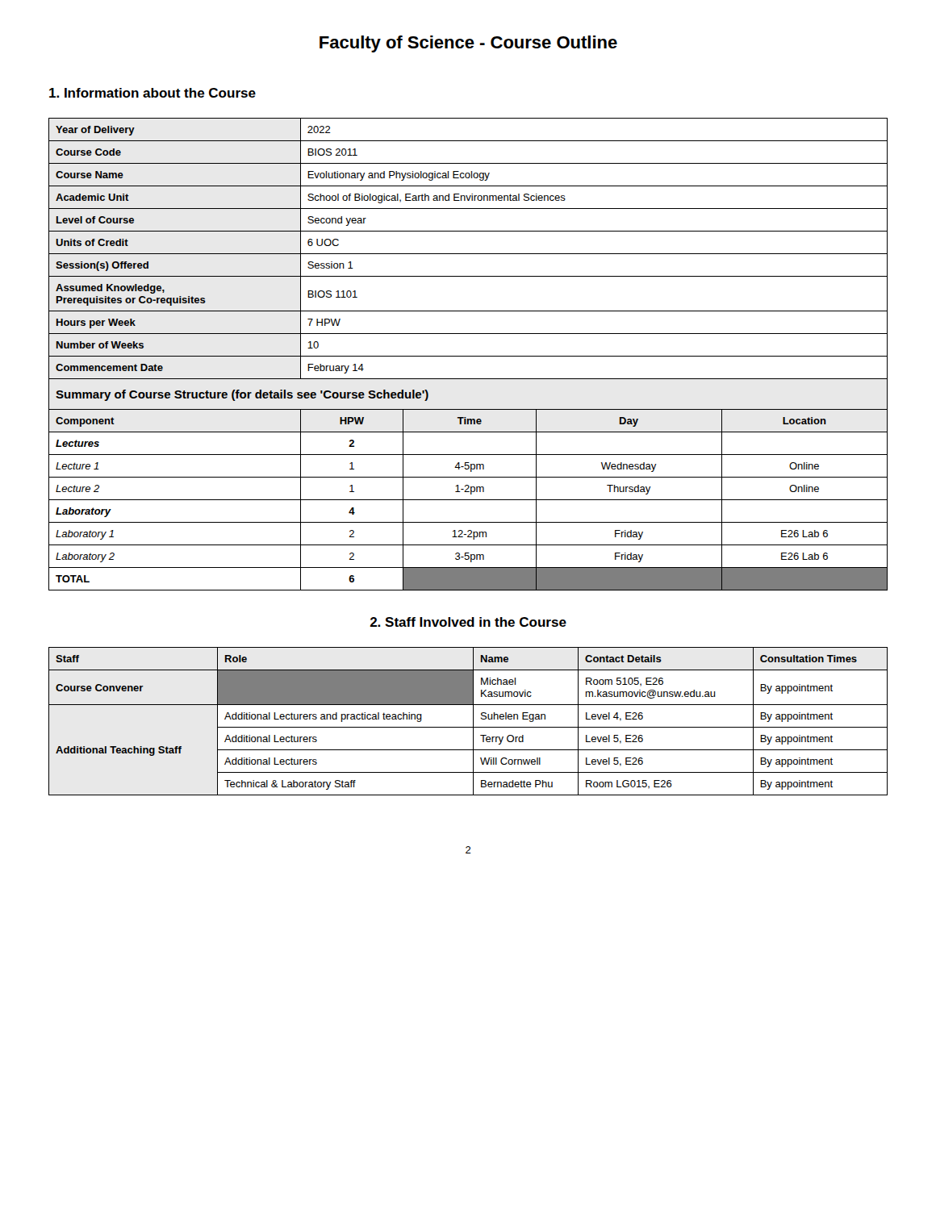Faculty of Science - Course Outline
1. Information about the Course
| Year of Delivery | 2022 |
| Course Code | BIOS 2011 |
| Course Name | Evolutionary and Physiological Ecology |
| Academic Unit | School of Biological, Earth and Environmental Sciences |
| Level of Course | Second year |
| Units of Credit | 6 UOC |
| Session(s) Offered | Session 1 |
| Assumed Knowledge, Prerequisites or Co-requisites | BIOS 1101 |
| Hours per Week | 7 HPW |
| Number of Weeks | 10 |
| Commencement Date | February 14 |
| Summary of Course Structure (for details see 'Course Schedule') |
| Component | HPW | Time | Day | Location |
| Lectures | 2 | | | |
| Lecture 1 | 1 | 4-5pm | Wednesday | Online |
| Lecture 2 | 1 | 1-2pm | Thursday | Online |
| Laboratory | 4 | | | |
| Laboratory 1 | 2 | 12-2pm | Friday | E26 Lab 6 |
| Laboratory 2 | 2 | 3-5pm | Friday | E26 Lab 6 |
| TOTAL | 6 | | | |
2. Staff Involved in the Course
| Staff | Role | Name | Contact Details | Consultation Times |
| Course Convener | | Michael Kasumovic | Room 5105, E26 m.kasumovic@unsw.edu.au | By appointment |
| Additional Teaching Staff | Additional Lecturers and practical teaching | Suhelen Egan | Level 4, E26 | By appointment |
| Additional Lecturers | Terry Ord | Level 5, E26 | By appointment |
| Additional Lecturers | Will Cornwell | Level 5, E26 | By appointment |
| Technical & Laboratory Staff | Bernadette Phu | Room LG015, E26 | By appointment |
2